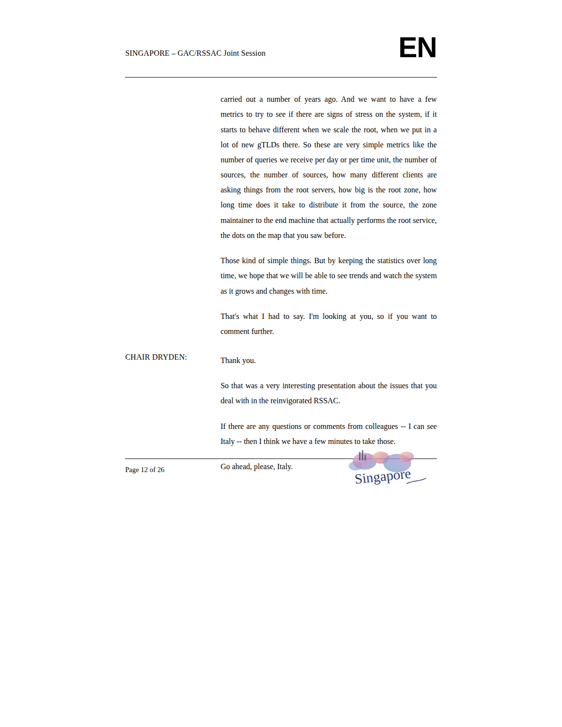SINGAPORE – GAC/RSSAC Joint Session
EN
carried out a number of years ago. And we want to have a few metrics to try to see if there are signs of stress on the system, if it starts to behave different when we scale the root, when we put in a lot of new gTLDs there. So these are very simple metrics like the number of queries we receive per day or per time unit, the number of sources, the number of sources, how many different clients are asking things from the root servers, how big is the root zone, how long time does it take to distribute it from the source, the zone maintainer to the end machine that actually performs the root service, the dots on the map that you saw before.
Those kind of simple things. But by keeping the statistics over long time, we hope that we will be able to see trends and watch the system as it grows and changes with time.
That's what I had to say. I'm looking at you, so if you want to comment further.
CHAIR DRYDEN:
Thank you.
So that was a very interesting presentation about the issues that you deal with in the reinvigorated RSSAC.
If there are any questions or comments from colleagues -- I can see Italy -- then I think we have a few minutes to take those.
Go ahead, please, Italy.
Page 12 of 26
Singapore